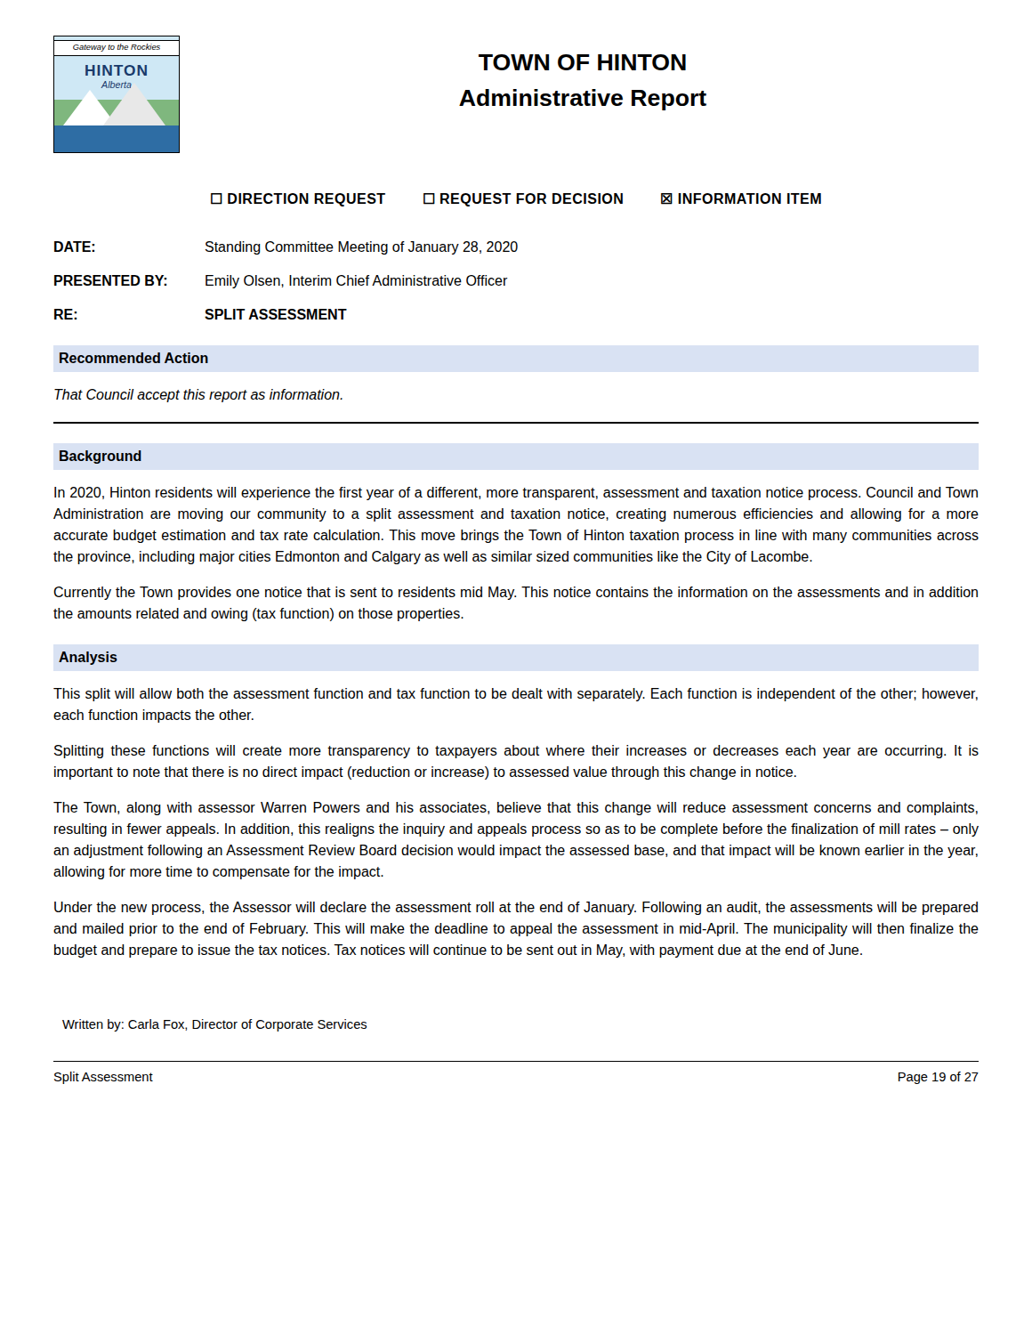Gateway to the Rockies
HINTON
Alberta
TOWN OF HINTON
Administrative Report
☐ DIRECTION REQUEST ☐ REQUEST FOR DECISION ☒ INFORMATION ITEM
DATE:
Standing Committee Meeting of January 28, 2020
PRESENTED BY:
Emily Olsen, Interim Chief Administrative Officer
RE:
SPLIT ASSESSMENT
Recommended Action
That Council accept this report as information.
Background
In 2020, Hinton residents will experience the first year of a different, more transparent, assessment and taxation notice process. Council and Town Administration are moving our community to a split assessment and taxation notice, creating numerous efficiencies and allowing for a more accurate budget estimation and tax rate calculation. This move brings the Town of Hinton taxation process in line with many communities across the province, including major cities Edmonton and Calgary as well as similar sized communities like the City of Lacombe.
Currently the Town provides one notice that is sent to residents mid May. This notice contains the information on the assessments and in addition the amounts related and owing (tax function) on those properties.
Analysis
This split will allow both the assessment function and tax function to be dealt with separately. Each function is independent of the other; however, each function impacts the other.
Splitting these functions will create more transparency to taxpayers about where their increases or decreases each year are occurring. It is important to note that there is no direct impact (reduction or increase) to assessed value through this change in notice.
The Town, along with assessor Warren Powers and his associates, believe that this change will reduce assessment concerns and complaints, resulting in fewer appeals. In addition, this realigns the inquiry and appeals process so as to be complete before the finalization of mill rates – only an adjustment following an Assessment Review Board decision would impact the assessed base, and that impact will be known earlier in the year, allowing for more time to compensate for the impact.
Under the new process, the Assessor will declare the assessment roll at the end of January. Following an audit, the assessments will be prepared and mailed prior to the end of February. This will make the deadline to appeal the assessment in mid-April. The municipality will then finalize the budget and prepare to issue the tax notices. Tax notices will continue to be sent out in May, with payment due at the end of June.
Written by: Carla Fox, Director of Corporate Services
Split Assessment
Page 19 of 27